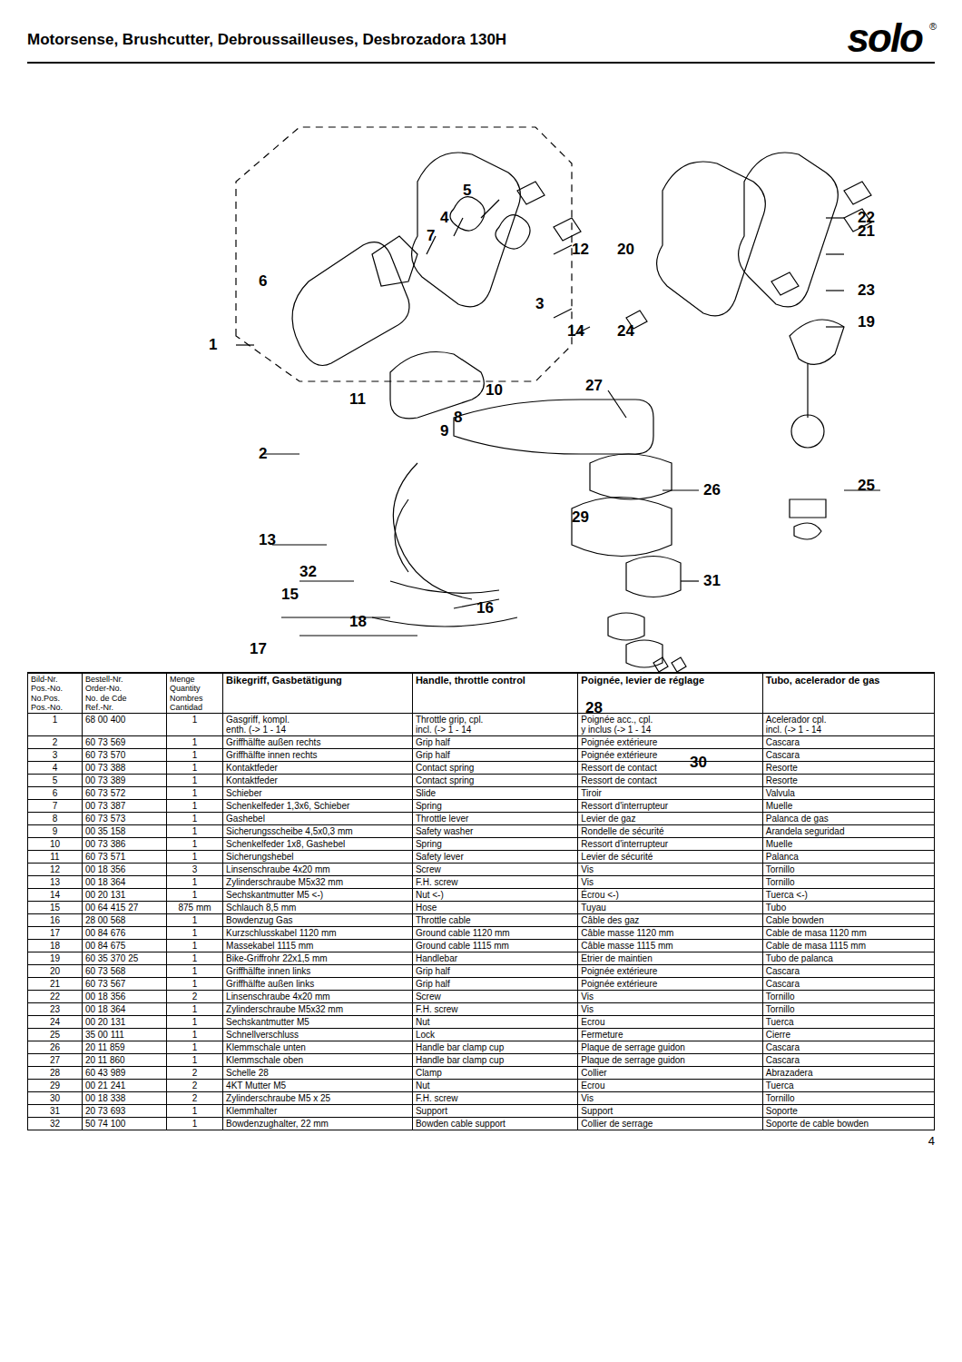Motorsense, Brushcutter, Debroussailleuses, Desbrozadora 130H
solo®
1
2
3
4
5
6
7
8
9
10
11
12
13
14
15
16
17
18
19
20
21
22
23
24
25
26
27
28
29
30
31
32
| Bild-Nr. Pos.-No. No.Pos. Pos.-No. | Bestell-Nr. Order-No. No. de Cde Ref.-Nr. | Menge Quantity Nombres Cantidad | Bikegriff, Gasbetätigung | Handle, throttle control | Poignée, levier de réglage | Tubo, acelerador de gas |
| --- | --- | --- | --- | --- | --- | --- |
| 1 | 68 00 400 | 1 | Gasgriff, kompl. enth. (-> 1 - 14 | Throttle grip, cpl. incl. (-> 1 - 14 | Poignée acc., cpl. y inclus (-> 1 - 14 | Acelerador cpl. incl. (-> 1 - 14 |
| 2 | 60 73 569 | 1 | Griffhälfte außen rechts | Grip half | Poignée extérieure | Cascara |
| 3 | 60 73 570 | 1 | Griffhälfte innen rechts | Grip half | Poignée extérieure | Cascara |
| 4 | 00 73 388 | 1 | Kontaktfeder | Contact spring | Ressort de contact | Resorte |
| 5 | 00 73 389 | 1 | Kontaktfeder | Contact spring | Ressort de contact | Resorte |
| 6 | 60 73 572 | 1 | Schieber | Slide | Tiroir | Valvula |
| 7 | 00 73 387 | 1 | Schenkelfeder 1,3x6, Schieber | Spring | Ressort d'interrupteur | Muelle |
| 8 | 60 73 573 | 1 | Gashebel | Throttle lever | Levier de gaz | Palanca de gas |
| 9 | 00 35 158 | 1 | Sicherungsscheibe 4,5x0,3 mm | Safety washer | Rondelle de sécurité | Arandela seguridad |
| 10 | 00 73 386 | 1 | Schenkelfeder 1x8, Gashebel | Spring | Ressort d'interrupteur | Muelle |
| 11 | 60 73 571 | 1 | Sicherungshebel | Safety lever | Levier de sécurité | Palanca |
| 12 | 00 18 356 | 3 | Linsenschraube 4x20 mm | Screw | Vis | Tornillo |
| 13 | 00 18 364 | 1 | Zylinderschraube M5x32 mm | F.H. screw | Vis | Tornillo |
| 14 | 00 20 131 | 1 | Sechskantmutter M5 <-) | Nut <-) | Écrou <-) | Tuerca <-) |
| 15 | 00 64 415 27 | 875 mm | Schlauch 8,5 mm | Hose | Tuyau | Tubo |
| 16 | 28 00 568 | 1 | Bowdenzug Gas | Throttle cable | Câble des gaz | Cable bowden |
| 17 | 00 84 676 | 1 | Kurzschlusskabel 1120 mm | Ground cable 1120 mm | Câble masse 1120 mm | Cable de masa 1120 mm |
| 18 | 00 84 675 | 1 | Massekabel 1115 mm | Ground cable 1115 mm | Câble masse 1115 mm | Cable de masa 1115 mm |
| 19 | 60 35 370 25 | 1 | Bike-Griffrohr 22x1,5 mm | Handlebar | Etrier de maintien | Tubo de palanca |
| 20 | 60 73 568 | 1 | Griffhälfte innen links | Grip half | Poignée extérieure | Cascara |
| 21 | 60 73 567 | 1 | Griffhälfte außen links | Grip half | Poignée extérieure | Cascara |
| 22 | 00 18 356 | 2 | Linsenschraube 4x20 mm | Screw | Vis | Tornillo |
| 23 | 00 18 364 | 1 | Zylinderschraube M5x32 mm | F.H. screw | Vis | Tornillo |
| 24 | 00 20 131 | 1 | Sechskantmutter M5 | Nut | Ecrou | Tuerca |
| 25 | 35 00 111 | 1 | Schnellverschluss | Lock | Fermeture | Cierre |
| 26 | 20 11 859 | 1 | Klemmschale unten | Handle bar clamp cup | Plaque de serrage guidon | Cascara |
| 27 | 20 11 860 | 1 | Klemmschale oben | Handle bar clamp cup | Plaque de serrage guidon | Cascara |
| 28 | 60 43 989 | 2 | Schelle 28 | Clamp | Collier | Abrazadera |
| 29 | 00 21 241 | 2 | 4KT Mutter M5 | Nut | Ecrou | Tuerca |
| 30 | 00 18 338 | 2 | Zylinderschraube M5 x 25 | F.H. screw | Vis | Tornillo |
| 31 | 20 73 693 | 1 | Klemmhalter | Support | Support | Soporte |
| 32 | 50 74 100 | 1 | Bowdenzughalter, 22 mm | Bowden cable support | Collier de serrage | Soporte de cable bowden |
4